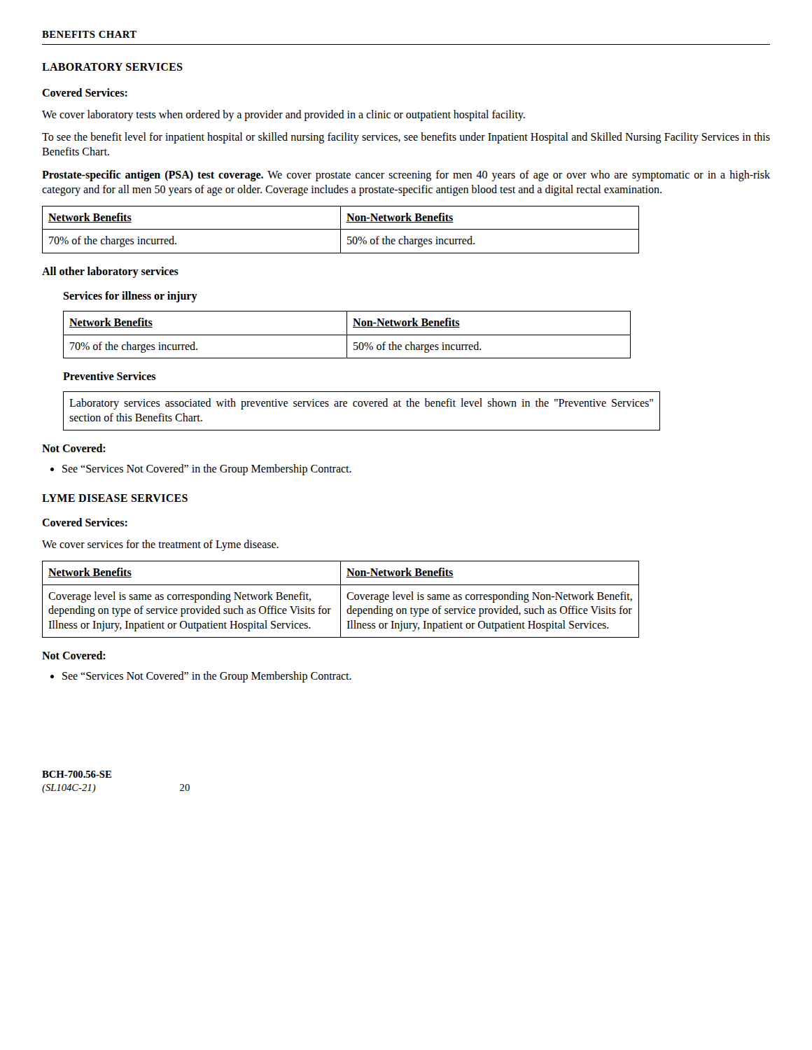BENEFITS CHART
LABORATORY SERVICES
Covered Services:
We cover laboratory tests when ordered by a provider and provided in a clinic or outpatient hospital facility.
To see the benefit level for inpatient hospital or skilled nursing facility services, see benefits under Inpatient Hospital and Skilled Nursing Facility Services in this Benefits Chart.
Prostate-specific antigen (PSA) test coverage. We cover prostate cancer screening for men 40 years of age or over who are symptomatic or in a high-risk category and for all men 50 years of age or older. Coverage includes a prostate-specific antigen blood test and a digital rectal examination.
| Network Benefits | Non-Network Benefits |
| --- | --- |
| 70% of the charges incurred. | 50% of the charges incurred. |
All other laboratory services
Services for illness or injury
| Network Benefits | Non-Network Benefits |
| --- | --- |
| 70% of the charges incurred. | 50% of the charges incurred. |
Preventive Services
| Laboratory services associated with preventive services are covered at the benefit level shown in the "Preventive Services" section of this Benefits Chart. |
Not Covered:
See “Services Not Covered” in the Group Membership Contract.
LYME DISEASE SERVICES
Covered Services:
We cover services for the treatment of Lyme disease.
| Network Benefits | Non-Network Benefits |
| --- | --- |
| Coverage level is same as corresponding Network Benefit, depending on type of service provided such as Office Visits for Illness or Injury, Inpatient or Outpatient Hospital Services. | Coverage level is same as corresponding Non-Network Benefit, depending on type of service provided, such as Office Visits for Illness or Injury, Inpatient or Outpatient Hospital Services. |
Not Covered:
See “Services Not Covered” in the Group Membership Contract.
BCH-700.56-SE
(SL104C-21) 20